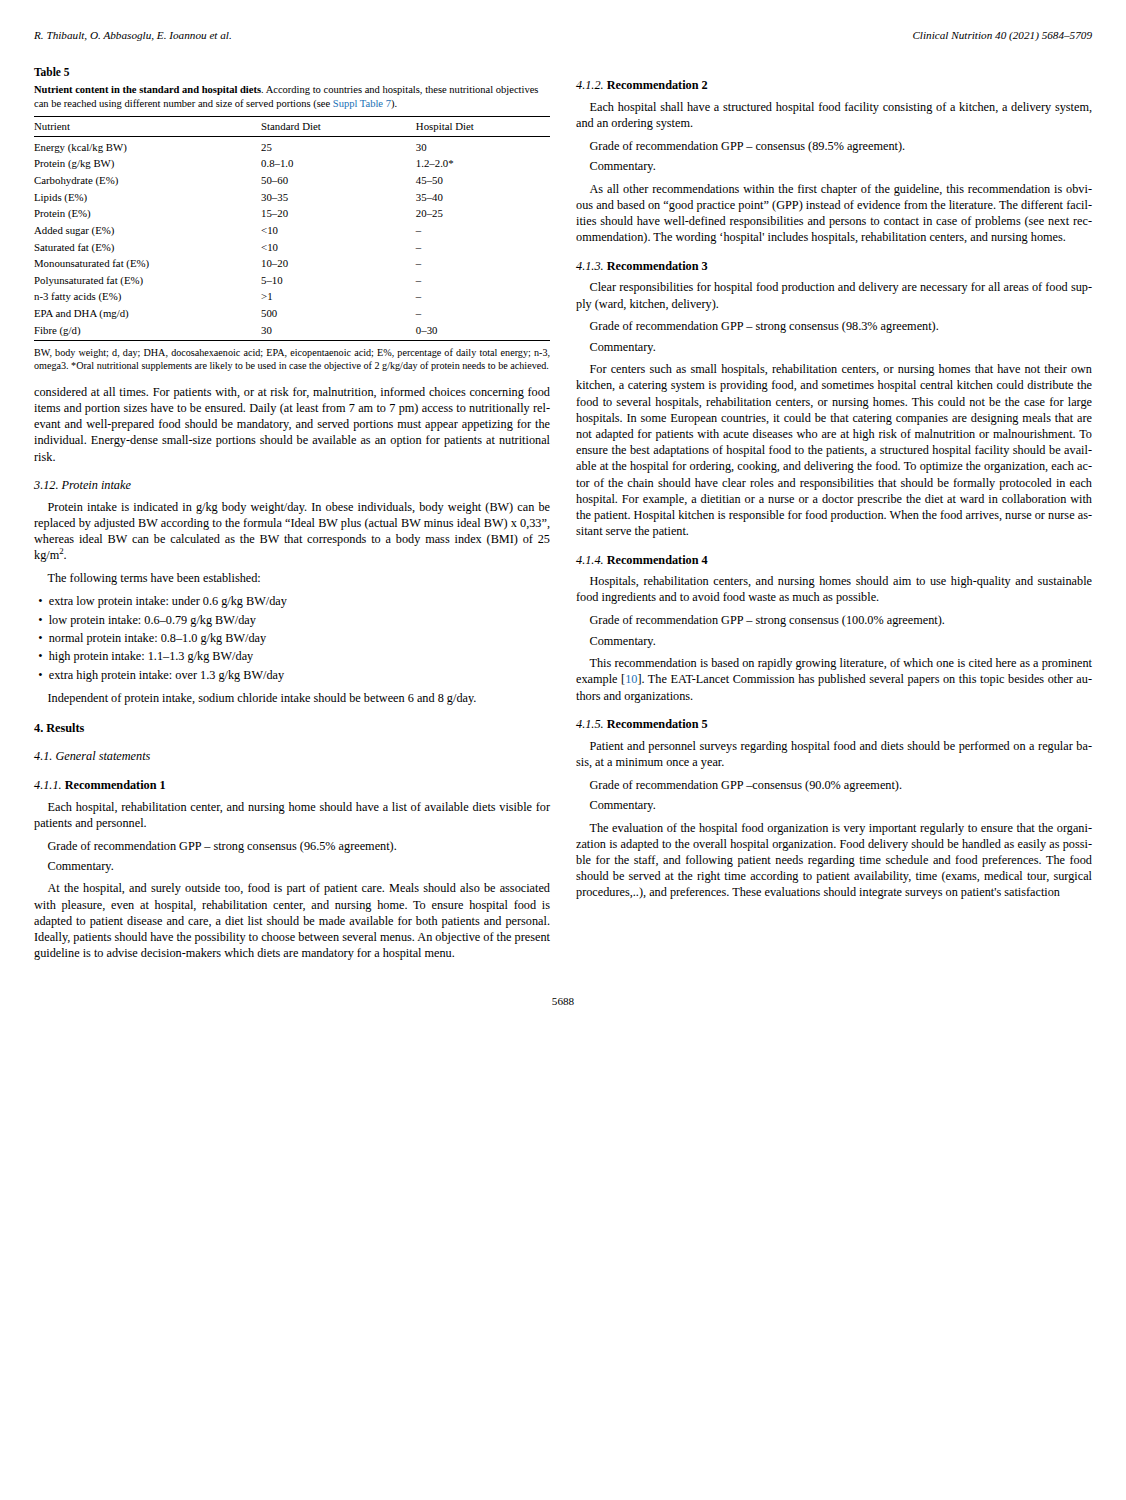R. Thibault, O. Abbasoglu, E. Ioannou et al.
Clinical Nutrition 40 (2021) 5684–5709
Table 5
Nutrient content in the standard and hospital diets. According to countries and hospitals, these nutritional objectives can be reached using different number and size of served portions (see Suppl Table 7).
| Nutrient | Standard Diet | Hospital Diet |
| --- | --- | --- |
| Energy (kcal/kg BW) | 25 | 30 |
| Protein (g/kg BW) | 0.8–1.0 | 1.2–2.0* |
| Carbohydrate (E%) | 50–60 | 45–50 |
| Lipids (E%) | 30–35 | 35–40 |
| Protein (E%) | 15–20 | 20–25 |
| Added sugar (E%) | <10 | – |
| Saturated fat (E%) | <10 | – |
| Monounsaturated fat (E%) | 10–20 | – |
| Polyunsaturated fat (E%) | 5–10 | – |
| n-3 fatty acids (E%) | >1 | – |
| EPA and DHA (mg/d) | 500 | – |
| Fibre (g/d) | 30 | 0–30 |
BW, body weight; d, day; DHA, docosahexaenoic acid; EPA, eicopentaenoic acid; E%, percentage of daily total energy; n-3, omega3. *Oral nutritional supplements are likely to be used in case the objective of 2 g/kg/day of protein needs to be achieved.
considered at all times. For patients with, or at risk for, malnutrition, informed choices concerning food items and portion sizes have to be ensured. Daily (at least from 7 am to 7 pm) access to nutritionally relevant and well-prepared food should be mandatory, and served portions must appear appetizing for the individual. Energy-dense small-size portions should be available as an option for patients at nutritional risk.
3.12. Protein intake
Protein intake is indicated in g/kg body weight/day. In obese individuals, body weight (BW) can be replaced by adjusted BW according to the formula “Ideal BW plus (actual BW minus ideal BW) x 0,33”, whereas ideal BW can be calculated as the BW that corresponds to a body mass index (BMI) of 25 kg/m2.
The following terms have been established:
extra low protein intake: under 0.6 g/kg BW/day
low protein intake: 0.6–0.79 g/kg BW/day
normal protein intake: 0.8–1.0 g/kg BW/day
high protein intake: 1.1–1.3 g/kg BW/day
extra high protein intake: over 1.3 g/kg BW/day
Independent of protein intake, sodium chloride intake should be between 6 and 8 g/day.
4. Results
4.1. General statements
4.1.1. Recommendation 1
Each hospital, rehabilitation center, and nursing home should have a list of available diets visible for patients and personnel.
Grade of recommendation GPP – strong consensus (96.5% agreement).
Commentary.
At the hospital, and surely outside too, food is part of patient care. Meals should also be associated with pleasure, even at hospital, rehabilitation center, and nursing home. To ensure hospital food is adapted to patient disease and care, a diet list should be made available for both patients and personal. Ideally, patients should have the possibility to choose between several menus. An objective of the present guideline is to advise decision-makers which diets are mandatory for a hospital menu.
4.1.2. Recommendation 2
Each hospital shall have a structured hospital food facility consisting of a kitchen, a delivery system, and an ordering system.
Grade of recommendation GPP – consensus (89.5% agreement).
Commentary.
As all other recommendations within the first chapter of the guideline, this recommendation is obvious and based on “good practice point” (GPP) instead of evidence from the literature. The different facilities should have well-defined responsibilities and persons to contact in case of problems (see next recommendation). The wording ‘hospital' includes hospitals, rehabilitation centers, and nursing homes.
4.1.3. Recommendation 3
Clear responsibilities for hospital food production and delivery are necessary for all areas of food supply (ward, kitchen, delivery).
Grade of recommendation GPP – strong consensus (98.3% agreement).
Commentary.
For centers such as small hospitals, rehabilitation centers, or nursing homes that have not their own kitchen, a catering system is providing food, and sometimes hospital central kitchen could distribute the food to several hospitals, rehabilitation centers, or nursing homes. This could not be the case for large hospitals. In some European countries, it could be that catering companies are designing meals that are not adapted for patients with acute diseases who are at high risk of malnutrition or malnourishment. To ensure the best adaptations of hospital food to the patients, a structured hospital facility should be available at the hospital for ordering, cooking, and delivering the food. To optimize the organization, each actor of the chain should have clear roles and responsibilities that should be formally protocoled in each hospital. For example, a dietitian or a nurse or a doctor prescribe the diet at ward in collaboration with the patient. Hospital kitchen is responsible for food production. When the food arrives, nurse or nurse assitant serve the patient.
4.1.4. Recommendation 4
Hospitals, rehabilitation centers, and nursing homes should aim to use high-quality and sustainable food ingredients and to avoid food waste as much as possible.
Grade of recommendation GPP – strong consensus (100.0% agreement).
Commentary.
This recommendation is based on rapidly growing literature, of which one is cited here as a prominent example [10]. The EAT-Lancet Commission has published several papers on this topic besides other authors and organizations.
4.1.5. Recommendation 5
Patient and personnel surveys regarding hospital food and diets should be performed on a regular basis, at a minimum once a year.
Grade of recommendation GPP –consensus (90.0% agreement).
Commentary.
The evaluation of the hospital food organization is very important regularly to ensure that the organization is adapted to the overall hospital organization. Food delivery should be handled as easily as possible for the staff, and following patient needs regarding time schedule and food preferences. The food should be served at the right time according to patient availability, time (exams, medical tour, surgical procedures,..), and preferences. These evaluations should integrate surveys on patient's satisfaction
5688